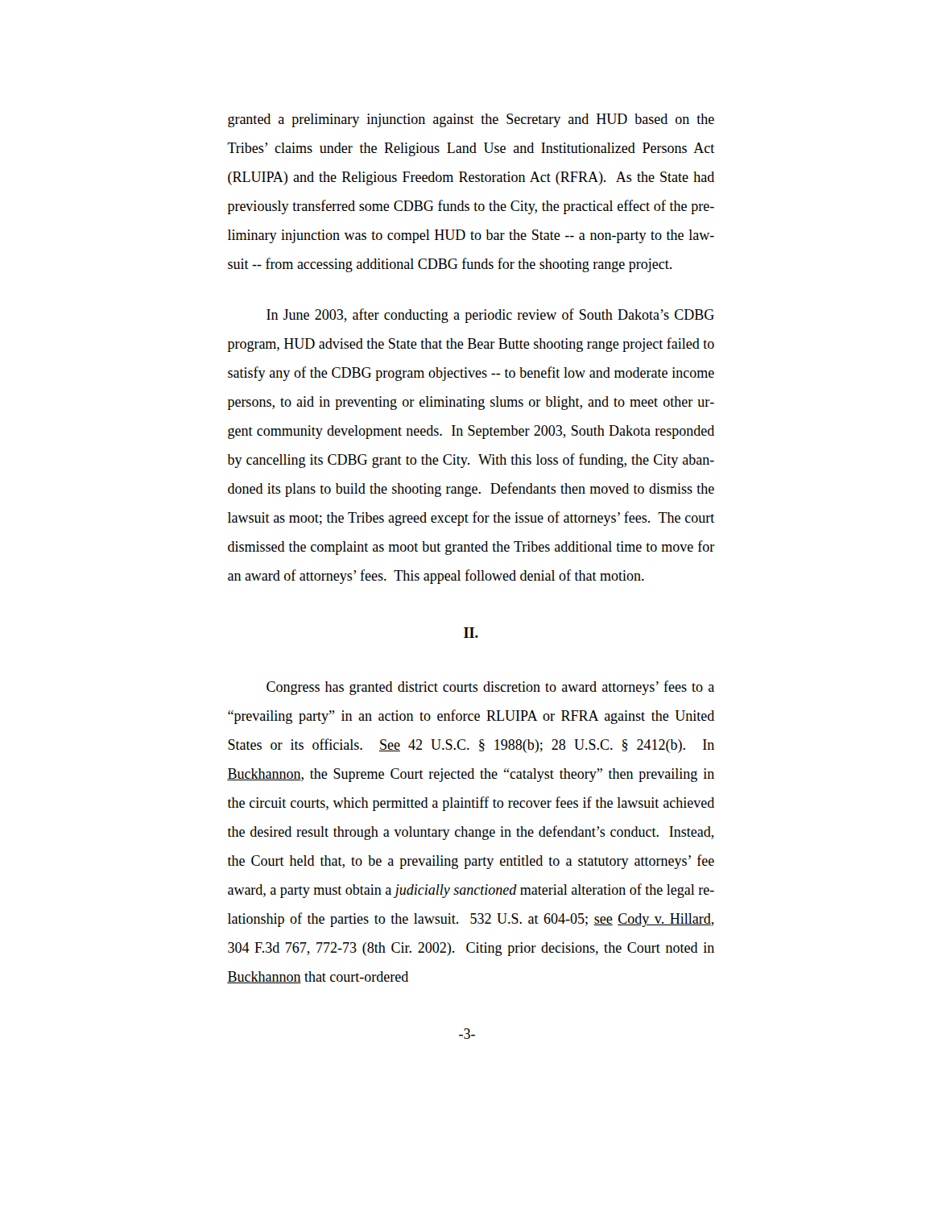granted a preliminary injunction against the Secretary and HUD based on the Tribes’ claims under the Religious Land Use and Institutionalized Persons Act (RLUIPA) and the Religious Freedom Restoration Act (RFRA). As the State had previously transferred some CDBG funds to the City, the practical effect of the preliminary injunction was to compel HUD to bar the State -- a non-party to the lawsuit -- from accessing additional CDBG funds for the shooting range project.
In June 2003, after conducting a periodic review of South Dakota’s CDBG program, HUD advised the State that the Bear Butte shooting range project failed to satisfy any of the CDBG program objectives -- to benefit low and moderate income persons, to aid in preventing or eliminating slums or blight, and to meet other urgent community development needs. In September 2003, South Dakota responded by cancelling its CDBG grant to the City. With this loss of funding, the City abandoned its plans to build the shooting range. Defendants then moved to dismiss the lawsuit as moot; the Tribes agreed except for the issue of attorneys’ fees. The court dismissed the complaint as moot but granted the Tribes additional time to move for an award of attorneys’ fees. This appeal followed denial of that motion.
II.
Congress has granted district courts discretion to award attorneys’ fees to a “prevailing party” in an action to enforce RLUIPA or RFRA against the United States or its officials. See 42 U.S.C. § 1988(b); 28 U.S.C. § 2412(b). In Buckhannon, the Supreme Court rejected the “catalyst theory” then prevailing in the circuit courts, which permitted a plaintiff to recover fees if the lawsuit achieved the desired result through a voluntary change in the defendant’s conduct. Instead, the Court held that, to be a prevailing party entitled to a statutory attorneys’ fee award, a party must obtain a judicially sanctioned material alteration of the legal relationship of the parties to the lawsuit. 532 U.S. at 604-05; see Cody v. Hillard, 304 F.3d 767, 772-73 (8th Cir. 2002). Citing prior decisions, the Court noted in Buckhannon that court-ordered
-3-